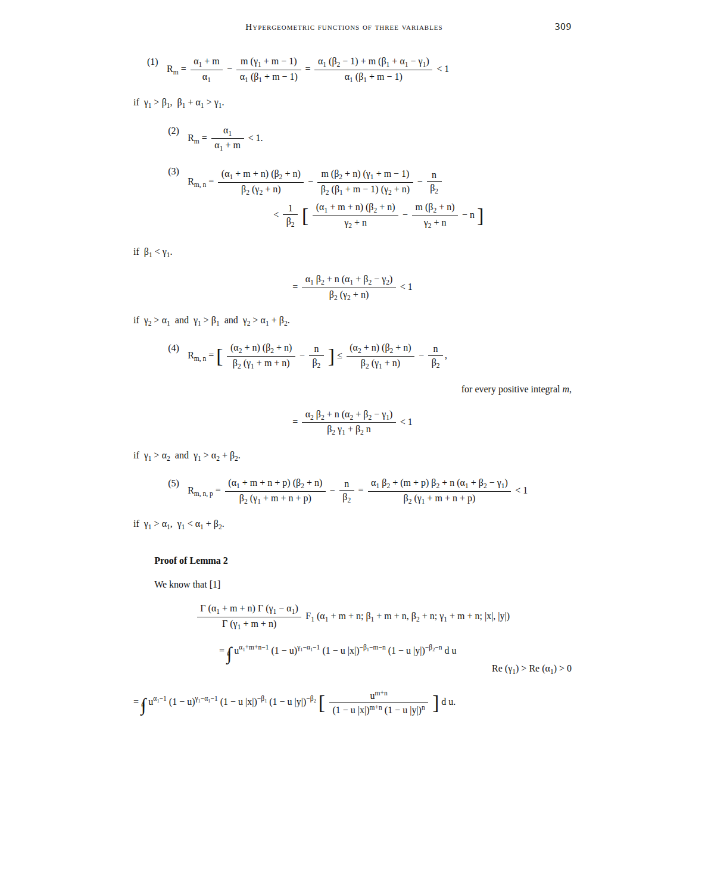Hypergeometric functions of three variables 309
(1)
Rm = α1 + m α1 − m (γ1 + m − 1) α1 (β1 + m − 1) = α1 (β2 − 1) + m (β1 + α1 − γ1) α1 (β1 + m − 1) < 1
if γ1 > β1, β1 + α1 > γ1.
(2)
Rm = α1 α1 + m < 1.
(3)
Rm, n = (α1 + m + n) (β2 + n) β2 (γ2 + n) − m (β2 + n) (γ1 + m − 1) β2 (β1 + m − 1) (γ2 + n) − nβ2 < 1 β2 [ (α1 + m + n) (β2 + n) γ2 + n − m (β2 + n) γ2 + n − n ]
if β1 < γ1.
= α1 β2 + n (α1 + β2 − γ2) β2 (γ2 + n) < 1
if γ2 > α1 and γ1 > β1 and γ2 > α1 + β2.
(4)
Rm, n = [ (α2 + n) (β2 + n) β2 (γ1 + m + n) − nβ2 ] ≤ (α2 + n) (β2 + n) β2 (γ1 + n) − nβ2,
for every positive integral m,
= α2 β2 + n (α2 + β2 − γ1) β2 γ1 + β2 n < 1
if γ1 > α2 and γ1 > α2 + β2.
(5)
Rm, n, p = (α1 + m + n + p) (β2 + n) β2 (γ1 + m + n + p) − nβ2 = α1 β2 + (m + p) β2 + n (α1 + β2 − γ1) β2 (γ1 + m + n + p) < 1
if γ1 > α1, γ1 < α1 + β2.
Proof of Lemma 2
We know that [1]
Γ (α1 + m + n) Γ (γ1 − α1) Γ (γ1 + m + n) F1 (α1 + m + n; β1 + m + n, β2 + n; γ1 + m + n; |x|, |y|)
= ∫10 uα1+m+n−1 (1 − u)γ1−α1−1 (1 − u |x|)−β1−m−n (1 − u |y|)−β2−n d u
Re (γ1) > Re (α1) > 0
= ∫10 uα1−1 (1 − u)γ1−α1−1 (1 − u |x|)−β1 (1 − u |y|)−β2 [ um+n(1 − u |x|)m+n (1 − u |y|)n ] d u.